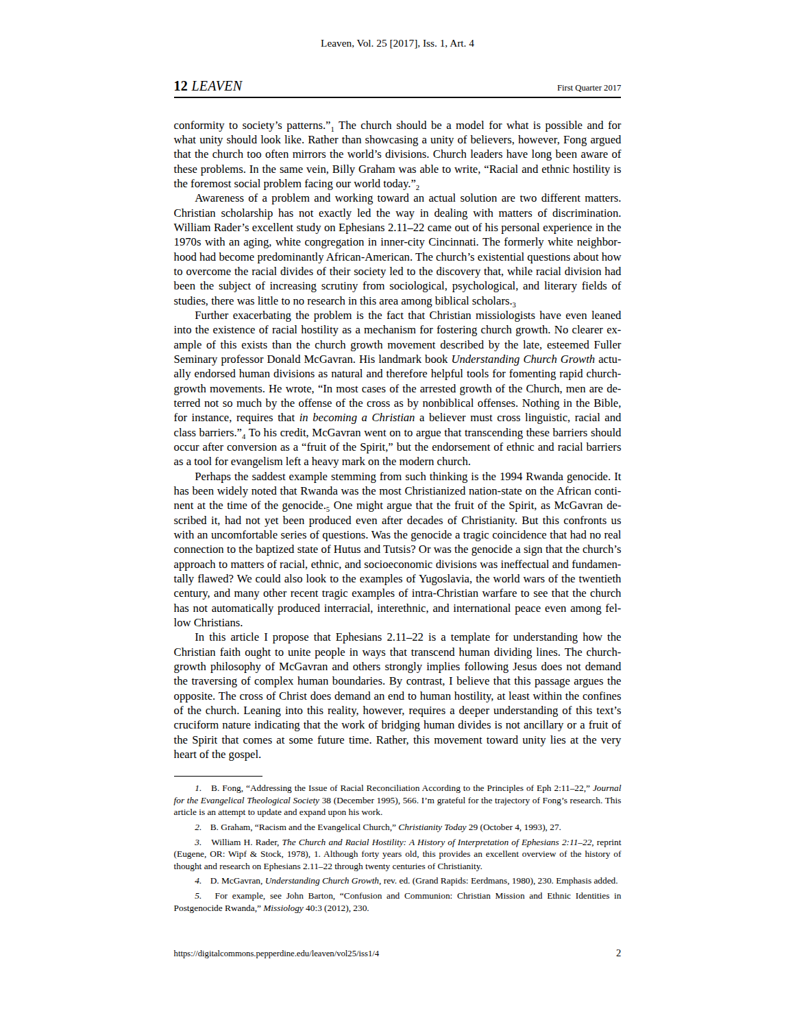Leaven, Vol. 25 [2017], Iss. 1, Art. 4
12 LEAVEN
First Quarter 2017
conformity to society’s patterns.”1 The church should be a model for what is possible and for what unity should look like. Rather than showcasing a unity of believers, however, Fong argued that the church too often mirrors the world’s divisions. Church leaders have long been aware of these problems. In the same vein, Billy Graham was able to write, “Racial and ethnic hostility is the foremost social problem facing our world today.”2
Awareness of a problem and working toward an actual solution are two different matters. Christian scholarship has not exactly led the way in dealing with matters of discrimination. William Rader’s excellent study on Ephesians 2.11–22 came out of his personal experience in the 1970s with an aging, white congregation in inner-city Cincinnati. The formerly white neighborhood had become predominantly African-American. The church’s existential questions about how to overcome the racial divides of their society led to the discovery that, while racial division had been the subject of increasing scrutiny from sociological, psychological, and literary fields of studies, there was little to no research in this area among biblical scholars.3
Further exacerbating the problem is the fact that Christian missiologists have even leaned into the existence of racial hostility as a mechanism for fostering church growth. No clearer example of this exists than the church growth movement described by the late, esteemed Fuller Seminary professor Donald McGavran. His landmark book Understanding Church Growth actually endorsed human divisions as natural and therefore helpful tools for fomenting rapid church-growth movements. He wrote, “In most cases of the arrested growth of the Church, men are deterred not so much by the offense of the cross as by nonbiblical offenses. Nothing in the Bible, for instance, requires that in becoming a Christian a believer must cross linguistic, racial and class barriers.”4 To his credit, McGavran went on to argue that transcending these barriers should occur after conversion as a “fruit of the Spirit,” but the endorsement of ethnic and racial barriers as a tool for evangelism left a heavy mark on the modern church.
Perhaps the saddest example stemming from such thinking is the 1994 Rwanda genocide. It has been widely noted that Rwanda was the most Christianized nation-state on the African continent at the time of the genocide.5 One might argue that the fruit of the Spirit, as McGavran described it, had not yet been produced even after decades of Christianity. But this confronts us with an uncomfortable series of questions. Was the genocide a tragic coincidence that had no real connection to the baptized state of Hutus and Tutsis? Or was the genocide a sign that the church’s approach to matters of racial, ethnic, and socioeconomic divisions was ineffectual and fundamentally flawed? We could also look to the examples of Yugoslavia, the world wars of the twentieth century, and many other recent tragic examples of intra-Christian warfare to see that the church has not automatically produced interracial, interethnic, and international peace even among fellow Christians.
In this article I propose that Ephesians 2.11–22 is a template for understanding how the Christian faith ought to unite people in ways that transcend human dividing lines. The church-growth philosophy of McGavran and others strongly implies following Jesus does not demand the traversing of complex human boundaries. By contrast, I believe that this passage argues the opposite. The cross of Christ does demand an end to human hostility, at least within the confines of the church. Leaning into this reality, however, requires a deeper understanding of this text’s cruciform nature indicating that the work of bridging human divides is not ancillary or a fruit of the Spirit that comes at some future time. Rather, this movement toward unity lies at the very heart of the gospel.
1. B. Fong, “Addressing the Issue of Racial Reconciliation According to the Principles of Eph 2:11–22,” Journal for the Evangelical Theological Society 38 (December 1995), 566. I’m grateful for the trajectory of Fong’s research. This article is an attempt to update and expand upon his work.
2. B. Graham, “Racism and the Evangelical Church,” Christianity Today 29 (October 4, 1993), 27.
3. William H. Rader, The Church and Racial Hostility: A History of Interpretation of Ephesians 2:11–22, reprint (Eugene, OR: Wipf & Stock, 1978), 1. Although forty years old, this provides an excellent overview of the history of thought and research on Ephesians 2.11–22 through twenty centuries of Christianity.
4. D. McGavran, Understanding Church Growth, rev. ed. (Grand Rapids: Eerdmans, 1980), 230. Emphasis added.
5. For example, see John Barton, “Confusion and Communion: Christian Mission and Ethnic Identities in Postgenocide Rwanda,” Missiology 40:3 (2012), 230.
https://digitalcommons.pepperdine.edu/leaven/vol25/iss1/4
2